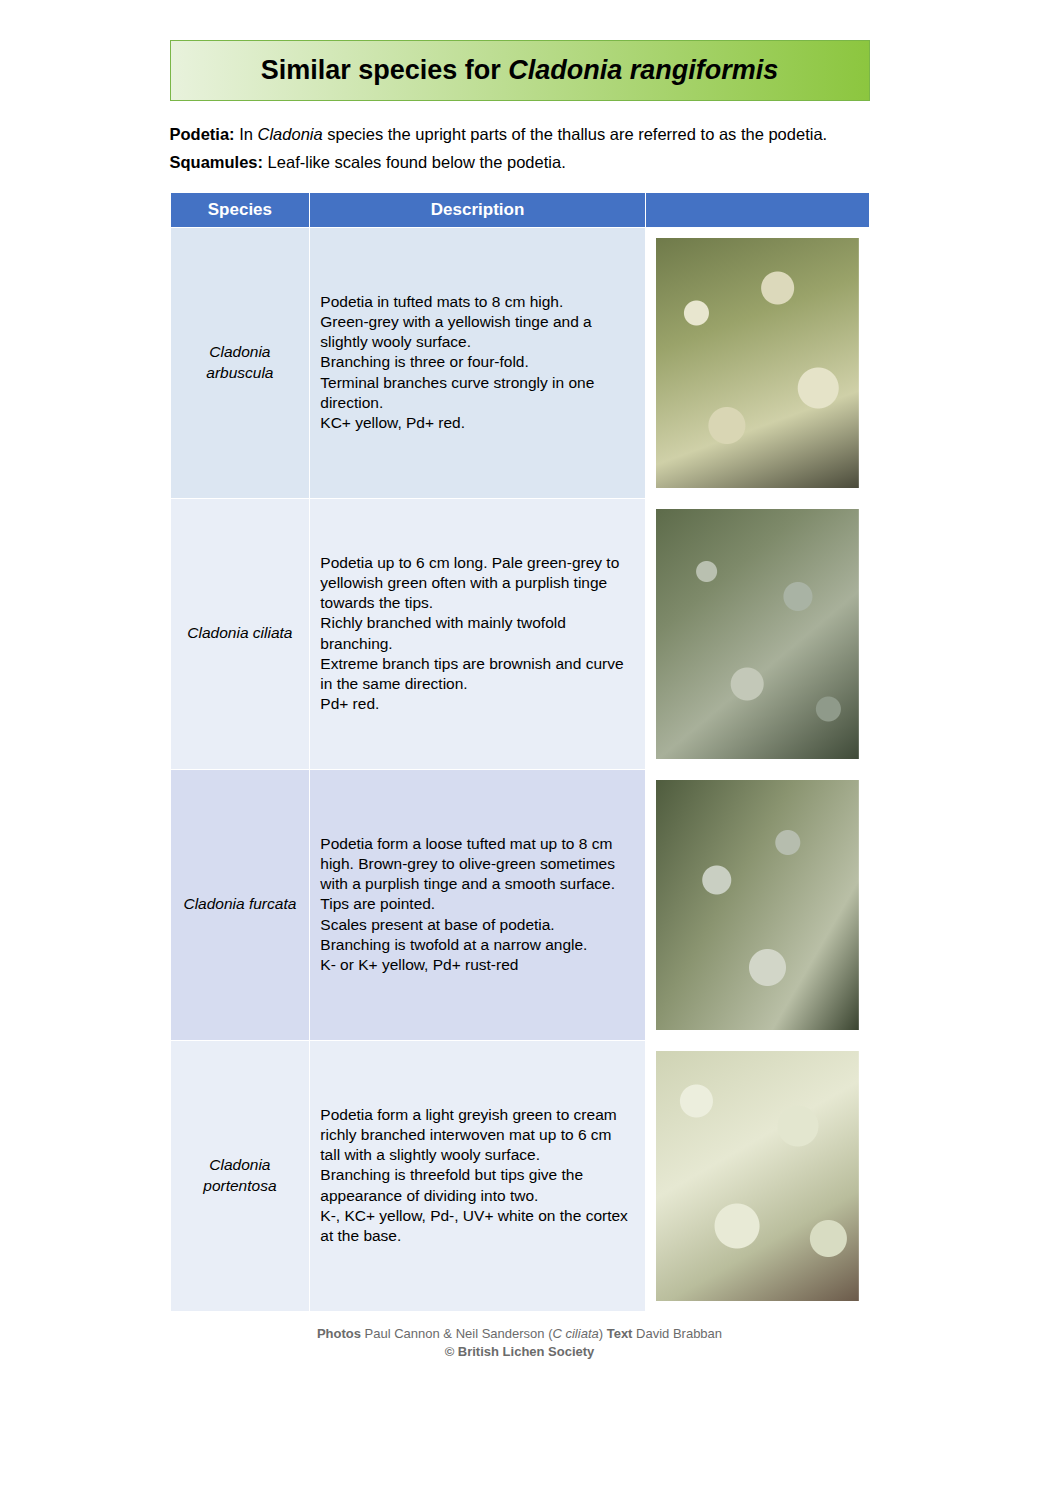Similar species for Cladonia rangiformis
Podetia: In Cladonia species the upright parts of the thallus are referred to as the podetia.
Squamules: Leaf-like scales found below the podetia.
| Species | Description | |
| --- | --- | --- |
| Cladonia arbuscula | Podetia in tufted mats to 8 cm high. Green-grey with a yellowish tinge and a slightly wooly surface. Branching is three or four-fold. Terminal branches curve strongly in one direction. KC+ yellow, Pd+ red. | |
| Cladonia ciliata | Podetia up to 6 cm long. Pale green-grey to yellowish green often with a purplish tinge towards the tips. Richly branched with mainly twofold branching. Extreme branch tips are brownish and curve in the same direction. Pd+ red. | |
| Cladonia furcata | Podetia form a loose tufted mat up to 8 cm high. Brown-grey to olive-green sometimes with a purplish tinge and a smooth surface. Tips are pointed. Scales present at base of podetia. Branching is twofold at a narrow angle. K- or K+ yellow, Pd+ rust-red | |
| Cladonia portentosa | Podetia form a light greyish green to cream richly branched interwoven mat up to 6 cm tall with a slightly wooly surface. Branching is threefold but tips give the appearance of dividing into two. K-, KC+ yellow, Pd-, UV+ white on the cortex at the base. | |
Photos Paul Cannon & Neil Sanderson (C ciliata) Text David Brabban
© British Lichen Society